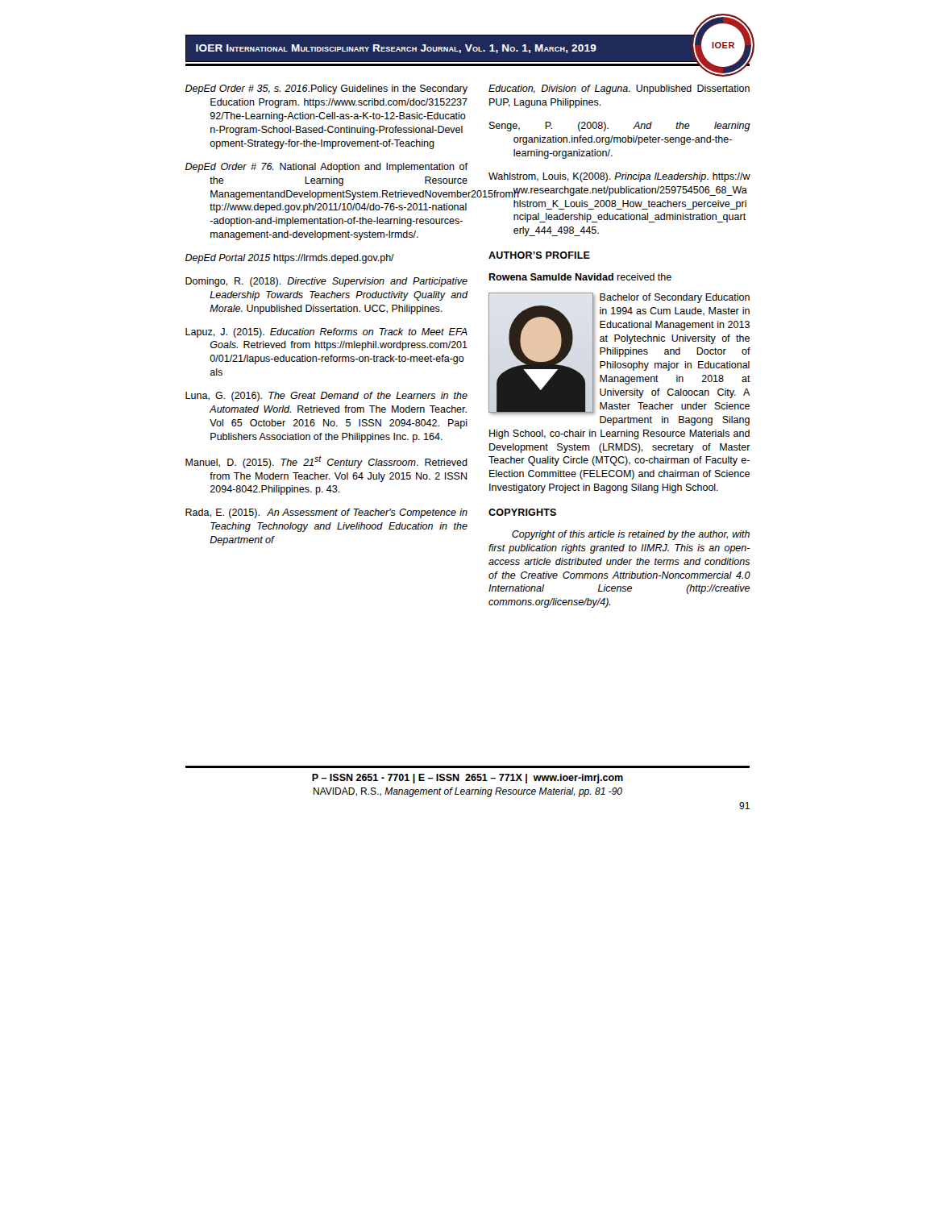IOER International Multidisciplinary Research Journal, Vol. 1, No. 1, March, 2019
DepEd Order # 35, s. 2016.Policy Guidelines in the Secondary Education Program. https://www.scribd.com/doc/315223792/The-Learning-Action-Cell-as-a-K-to-12-Basic-Education-Program-School-Based-Continuing-Professional-Development-Strategy-for-the-Improvement-of-Teaching
DepEd Order # 76. National Adoption and Implementation of the Learning Resource ManagementandDevelopmentSystem.RetrievedNovember2015fromhttp://www.deped.gov.ph/2011/10/04/do-76-s-2011-national-adoption-and-implementation-of-the-learning-resources-management-and-development-system-lrmds/.
DepEd Portal 2015 https://lrmds.deped.gov.ph/
Domingo, R. (2018). Directive Supervision and Participative Leadership Towards Teachers Productivity Quality and Morale. Unpublished Dissertation. UCC, Philippines.
Lapuz, J. (2015). Education Reforms on Track to Meet EFA Goals. Retrieved from https://mlephil.wordpress.com/2010/01/21/lapus-education-reforms-on-track-to-meet-efa-goals
Luna, G. (2016). The Great Demand of the Learners in the Automated World. Retrieved from The Modern Teacher. Vol 65 October 2016 No. 5 ISSN 2094-8042. Papi Publishers Association of the Philippines Inc. p. 164.
Manuel, D. (2015). The 21st Century Classroom. Retrieved from The Modern Teacher. Vol 64 July 2015 No. 2 ISSN 2094-8042.Philippines. p. 43.
Rada, E. (2015). An Assessment of Teacher's Competence in Teaching Technology and Livelihood Education in the Department of
Education, Division of Laguna. Unpublished Dissertation PUP, Laguna Philippines.
Senge, P. (2008). And the learning organization.infed.org/mobi/peter-senge-and-the-learning-organization/.
Wahlstrom, Louis, K(2008). Principa lLeadership. https://www.researchgate.net/publication/259754506_68_Wahlstrom_K_Louis_2008_How_teachers_perceive_principal_leadership_educational_administration_quarterly_444_498_445.
AUTHOR’S PROFILE
Rowena Samulde Navidad received the
Bachelor of Secondary Education in 1994 as Cum Laude, Master in Educational Management in 2013 at Polytechnic University of the Philippines and Doctor of Philosophy major in Educational Management in 2018 at University of Caloocan City. A Master Teacher under Science Department in Bagong Silang High School, co-chair in Learning Resource Materials and Development System (LRMDS), secretary of Master Teacher Quality Circle (MTQC), co-chairman of Faculty e-Election Committee (FELECOM) and chairman of Science Investigatory Project in Bagong Silang High School.
COPYRIGHTS
Copyright of this article is retained by the author, with first publication rights granted to IIMRJ. This is an open-access article distributed under the terms and conditions of the Creative Commons Attribution-Noncommercial 4.0 International License (http://creative commons.org/license/by/4).
P – ISSN 2651 - 7701 | E – ISSN 2651 – 771X | www.ioer-imrj.com
NAVIDAD, R.S., Management of Learning Resource Material, pp. 81 -90
91